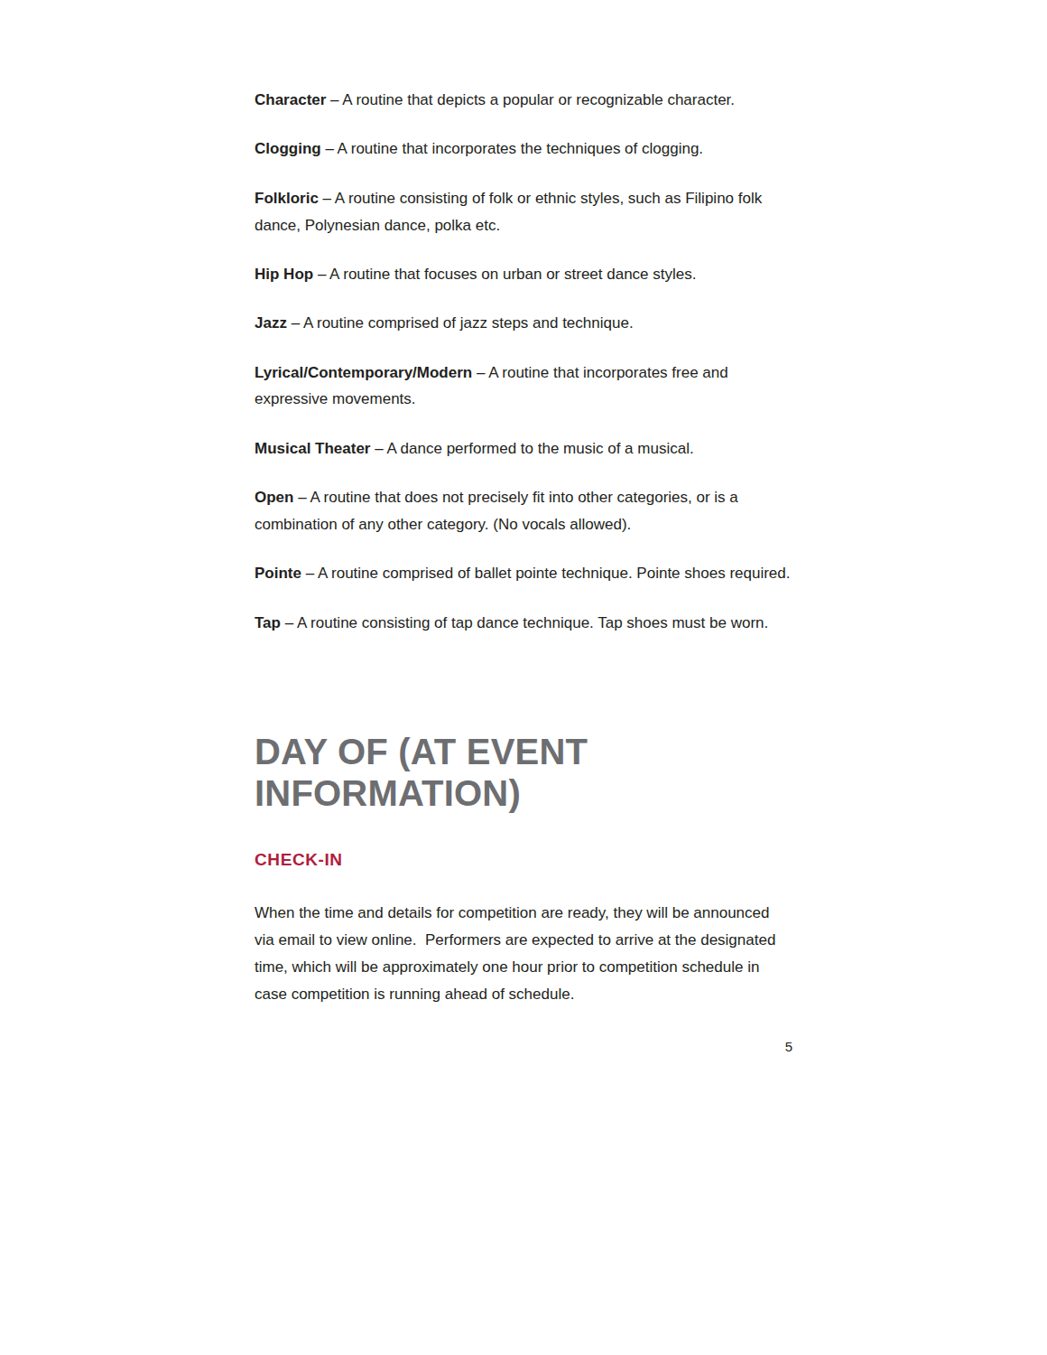Character – A routine that depicts a popular or recognizable character.
Clogging – A routine that incorporates the techniques of clogging.
Folkloric – A routine consisting of folk or ethnic styles, such as Filipino folk dance, Polynesian dance, polka etc.
Hip Hop – A routine that focuses on urban or street dance styles.
Jazz – A routine comprised of jazz steps and technique.
Lyrical/Contemporary/Modern – A routine that incorporates free and expressive movements.
Musical Theater – A dance performed to the music of a musical.
Open – A routine that does not precisely fit into other categories, or is a combination of any other category. (No vocals allowed).
Pointe – A routine comprised of ballet pointe technique. Pointe shoes required.
Tap – A routine consisting of tap dance technique. Tap shoes must be worn.
DAY OF (AT EVENT INFORMATION)
Check-in
When the time and details for competition are ready, they will be announced via email to view online. Performers are expected to arrive at the designated time, which will be approximately one hour prior to competition schedule in case competition is running ahead of schedule.
5